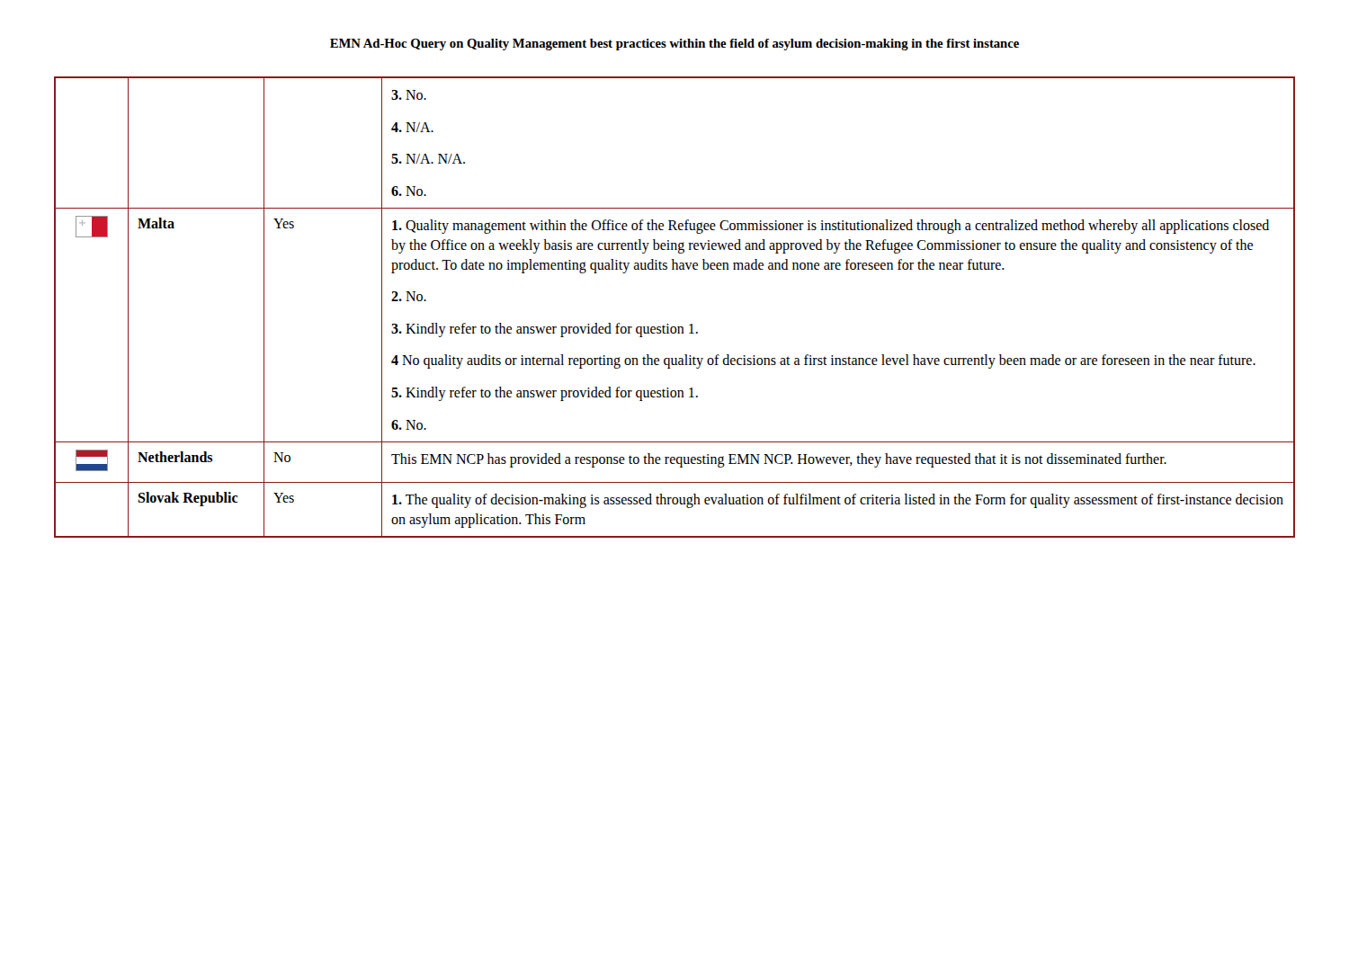EMN Ad-Hoc Query on Quality Management best practices within the field of asylum decision-making in the first instance
| | | | 3. No. 4. N/A. 5. N/A. N/A. 6. No. |
| | Malta | Yes | 1. Quality management within the Office of the Refugee Commissioner is institutionalized through a centralized method whereby all applications closed by the Office on a weekly basis are currently being reviewed and approved by the Refugee Commissioner to ensure the quality and consistency of the product. To date no implementing quality audits have been made and none are foreseen for the near future. 2. No. 3. Kindly refer to the answer provided for question 1. 4 No quality audits or internal reporting on the quality of decisions at a first instance level have currently been made or are foreseen in the near future. 5. Kindly refer to the answer provided for question 1. 6. No. |
| | Netherlands | No | This EMN NCP has provided a response to the requesting EMN NCP. However, they have requested that it is not disseminated further. |
| | Slovak Republic | Yes | 1. The quality of decision-making is assessed through evaluation of fulfilment of criteria listed in the Form for quality assessment of first-instance decision on asylum application. This Form |